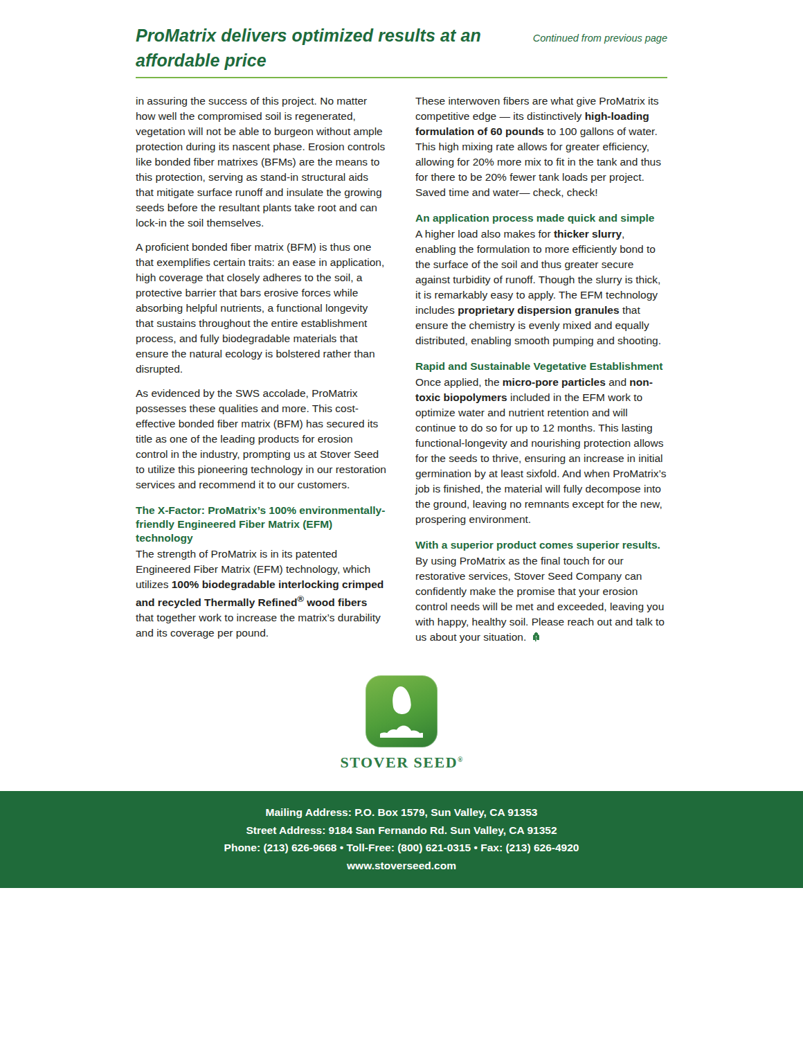ProMatrix delivers optimized results at an affordable price
Continued from previous page
in assuring the success of this project. No matter how well the compromised soil is regenerated, vegetation will not be able to burgeon without ample protection during its nascent phase. Erosion controls like bonded fiber matrixes (BFMs) are the means to this protection, serving as stand-in structural aids that mitigate surface runoff and insulate the growing seeds before the resultant plants take root and can lock-in the soil themselves.
A proficient bonded fiber matrix (BFM) is thus one that exemplifies certain traits: an ease in application, high coverage that closely adheres to the soil, a protective barrier that bars erosive forces while absorbing helpful nutrients, a functional longevity that sustains throughout the entire establishment process, and fully biodegradable materials that ensure the natural ecology is bolstered rather than disrupted.
As evidenced by the SWS accolade, ProMatrix possesses these qualities and more. This cost-effective bonded fiber matrix (BFM) has secured its title as one of the leading products for erosion control in the industry, prompting us at Stover Seed to utilize this pioneering technology in our restoration services and recommend it to our customers.
The X-Factor: ProMatrix’s 100% environmentally-friendly Engineered Fiber Matrix (EFM) technology
The strength of ProMatrix is in its patented Engineered Fiber Matrix (EFM) technology, which utilizes 100% biodegradable interlocking crimped and recycled Thermally Refined® wood fibers that together work to increase the matrix’s durability and its coverage per pound.
These interwoven fibers are what give ProMatrix its competitive edge — its distinctively high-loading formulation of 60 pounds to 100 gallons of water. This high mixing rate allows for greater efficiency, allowing for 20% more mix to fit in the tank and thus for there to be 20% fewer tank loads per project. Saved time and water— check, check!
An application process made quick and simple
A higher load also makes for thicker slurry, enabling the formulation to more efficiently bond to the surface of the soil and thus greater secure against turbidity of runoff. Though the slurry is thick, it is remarkably easy to apply. The EFM technology includes proprietary dispersion granules that ensure the chemistry is evenly mixed and equally distributed, enabling smooth pumping and shooting.
Rapid and Sustainable Vegetative Establishment
Once applied, the micro-pore particles and non-toxic biopolymers included in the EFM work to optimize water and nutrient retention and will continue to do so for up to 12 months. This lasting functional-longevity and nourishing protection allows for the seeds to thrive, ensuring an increase in initial germination by at least sixfold. And when ProMatrix’s job is finished, the material will fully decompose into the ground, leaving no remnants except for the new, prospering environment.
With a superior product comes superior results.
By using ProMatrix as the final touch for our restorative services, Stover Seed Company can confidently make the promise that your erosion control needs will be met and exceeded, leaving you with happy, healthy soil. Please reach out and talk to us about your situation.
STOVER SEED®
Mailing Address: P.O. Box 1579, Sun Valley, CA 91353
Street Address: 9184 San Fernando Rd. Sun Valley, CA 91352
Phone: (213) 626-9668 • Toll-Free: (800) 621-0315 • Fax: (213) 626-4920
www.stoverseed.com